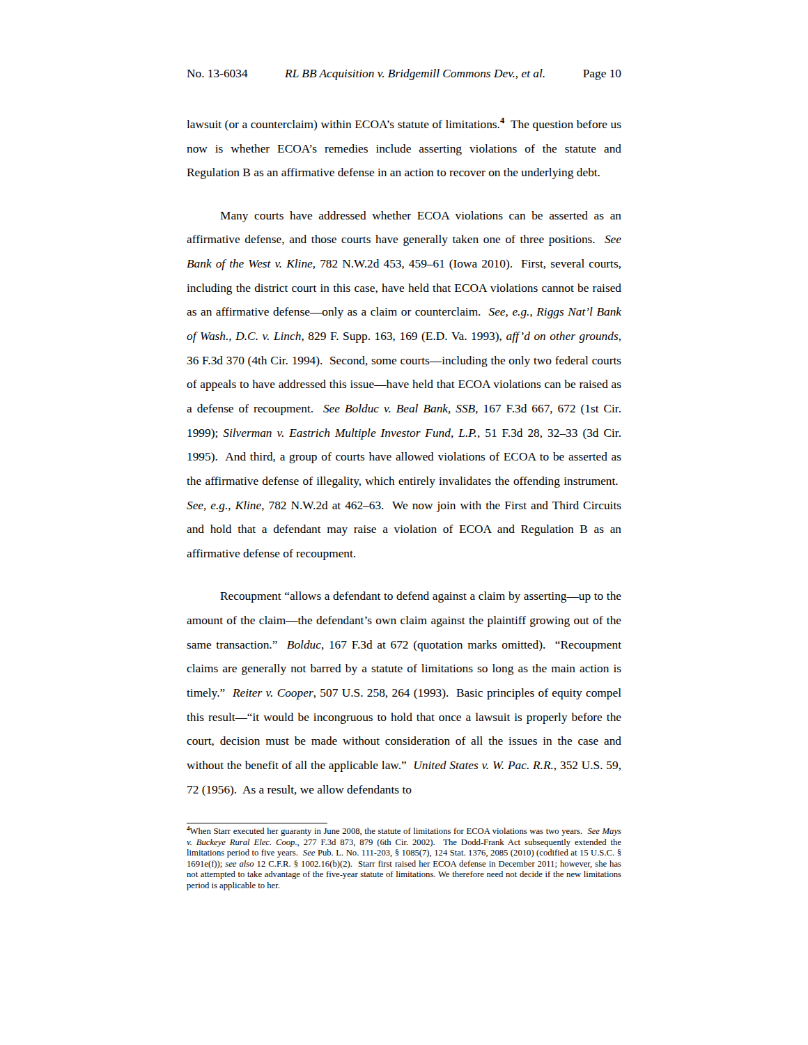No. 13-6034 RL BB Acquisition v. Bridgemill Commons Dev., et al. Page 10
lawsuit (or a counterclaim) within ECOA’s statute of limitations.4 The question before us now is whether ECOA’s remedies include asserting violations of the statute and Regulation B as an affirmative defense in an action to recover on the underlying debt.
Many courts have addressed whether ECOA violations can be asserted as an affirmative defense, and those courts have generally taken one of three positions. See Bank of the West v. Kline, 782 N.W.2d 453, 459–61 (Iowa 2010). First, several courts, including the district court in this case, have held that ECOA violations cannot be raised as an affirmative defense—only as a claim or counterclaim. See, e.g., Riggs Nat’l Bank of Wash., D.C. v. Linch, 829 F. Supp. 163, 169 (E.D. Va. 1993), aff’d on other grounds, 36 F.3d 370 (4th Cir. 1994). Second, some courts—including the only two federal courts of appeals to have addressed this issue—have held that ECOA violations can be raised as a defense of recoupment. See Bolduc v. Beal Bank, SSB, 167 F.3d 667, 672 (1st Cir. 1999); Silverman v. Eastrich Multiple Investor Fund, L.P., 51 F.3d 28, 32–33 (3d Cir. 1995). And third, a group of courts have allowed violations of ECOA to be asserted as the affirmative defense of illegality, which entirely invalidates the offending instrument. See, e.g., Kline, 782 N.W.2d at 462–63. We now join with the First and Third Circuits and hold that a defendant may raise a violation of ECOA and Regulation B as an affirmative defense of recoupment.
Recoupment “allows a defendant to defend against a claim by asserting—up to the amount of the claim—the defendant’s own claim against the plaintiff growing out of the same transaction.” Bolduc, 167 F.3d at 672 (quotation marks omitted). “Recoupment claims are generally not barred by a statute of limitations so long as the main action is timely.” Reiter v. Cooper, 507 U.S. 258, 264 (1993). Basic principles of equity compel this result—“it would be incongruous to hold that once a lawsuit is properly before the court, decision must be made without consideration of all the issues in the case and without the benefit of all the applicable law.” United States v. W. Pac. R.R., 352 U.S. 59, 72 (1956). As a result, we allow defendants to
4When Starr executed her guaranty in June 2008, the statute of limitations for ECOA violations was two years. See Mays v. Buckeye Rural Elec. Coop., 277 F.3d 873, 879 (6th Cir. 2002). The Dodd-Frank Act subsequently extended the limitations period to five years. See Pub. L. No. 111-203, § 1085(7), 124 Stat. 1376, 2085 (2010) (codified at 15 U.S.C. § 1691e(f)); see also 12 C.F.R. § 1002.16(b)(2). Starr first raised her ECOA defense in December 2011; however, she has not attempted to take advantage of the five-year statute of limitations. We therefore need not decide if the new limitations period is applicable to her.